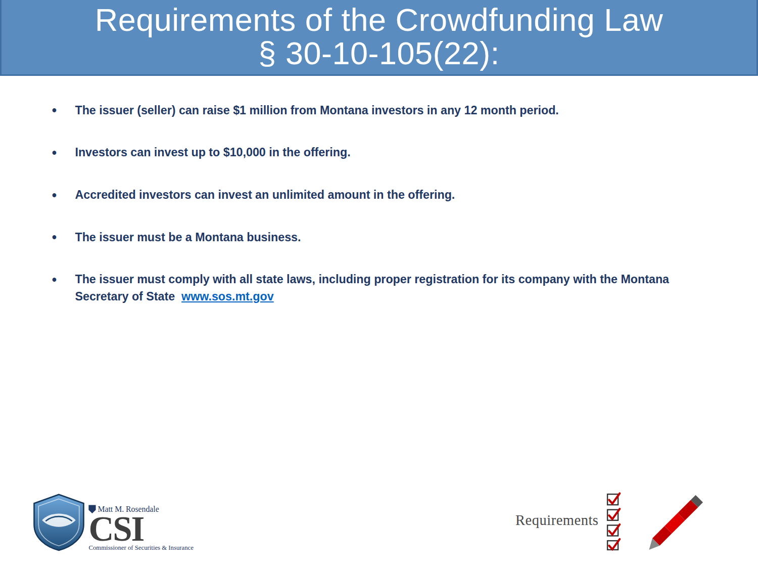Requirements of the Crowdfunding Law § 30-10-105(22):
The issuer (seller) can raise $1 million from Montana investors in any 12 month period.
Investors can invest up to $10,000 in the offering.
Accredited investors can invest an unlimited amount in the offering.
The issuer must be a Montana business.
The issuer must comply with all state laws, including proper registration for its company with the Montana Secretary of State www.sos.mt.gov
Matt M. Rosendale
CSI
Commissioner of Securities & Insurance
Requirements